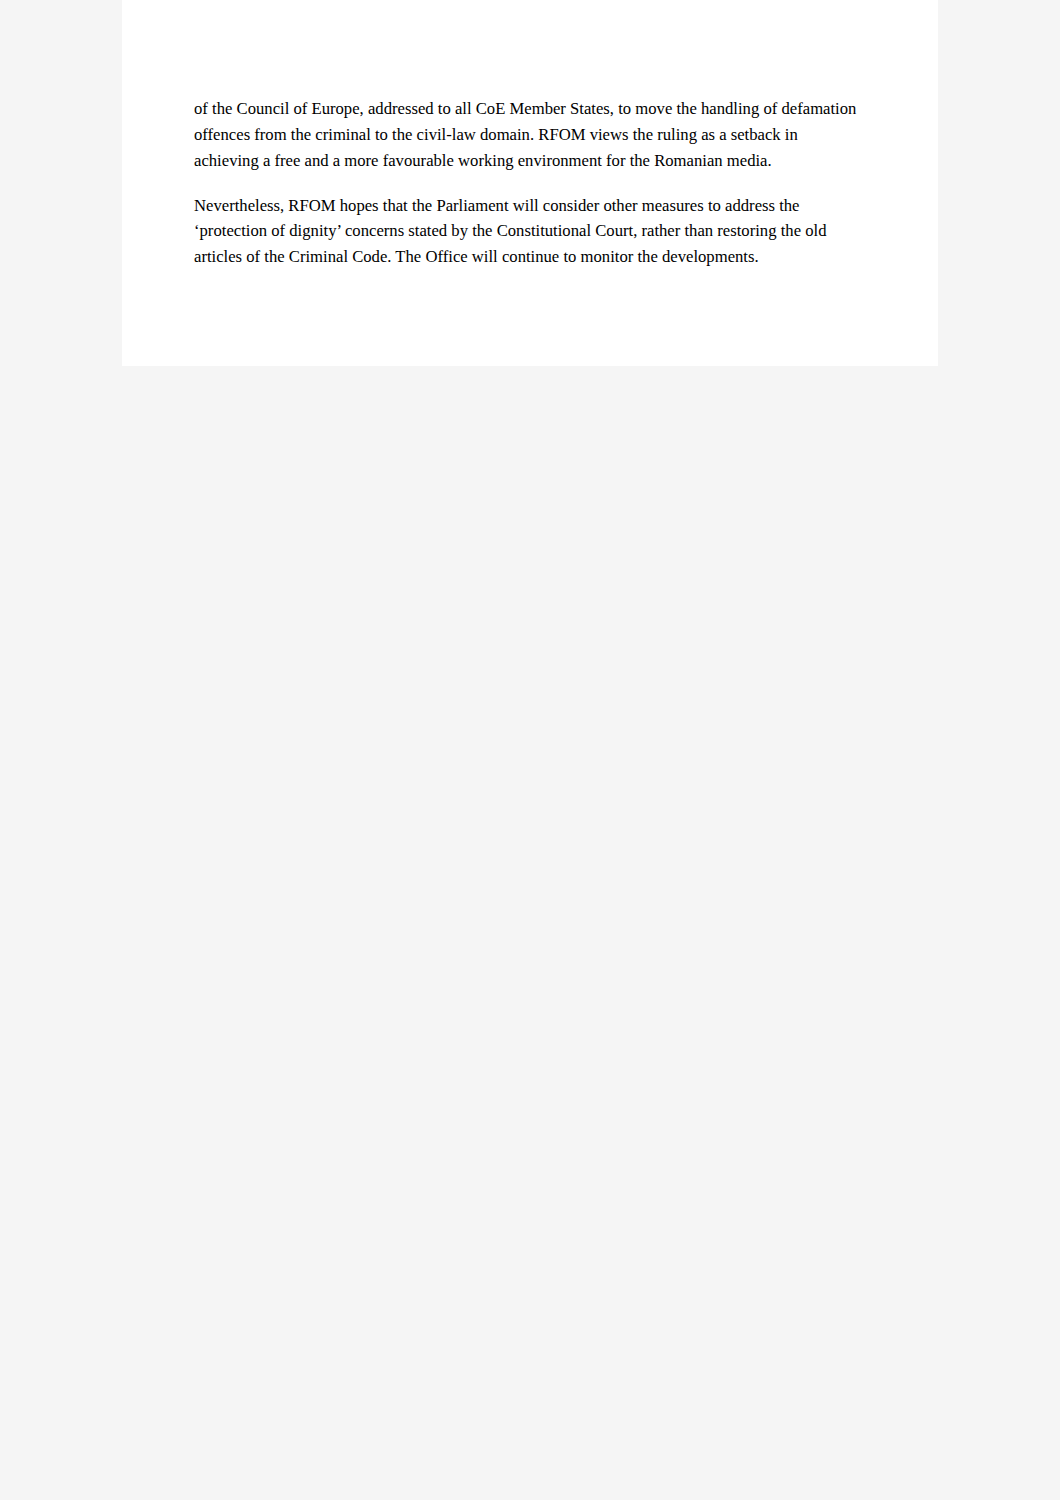of the Council of Europe, addressed to all CoE Member States, to move the handling of defamation offences from the criminal to the civil-law domain. RFOM views the ruling as a setback in achieving a free and a more favourable working environment for the Romanian media.
Nevertheless, RFOM hopes that the Parliament will consider other measures to address the ‘protection of dignity’ concerns stated by the Constitutional Court, rather than restoring the old articles of the Criminal Code. The Office will continue to monitor the developments.